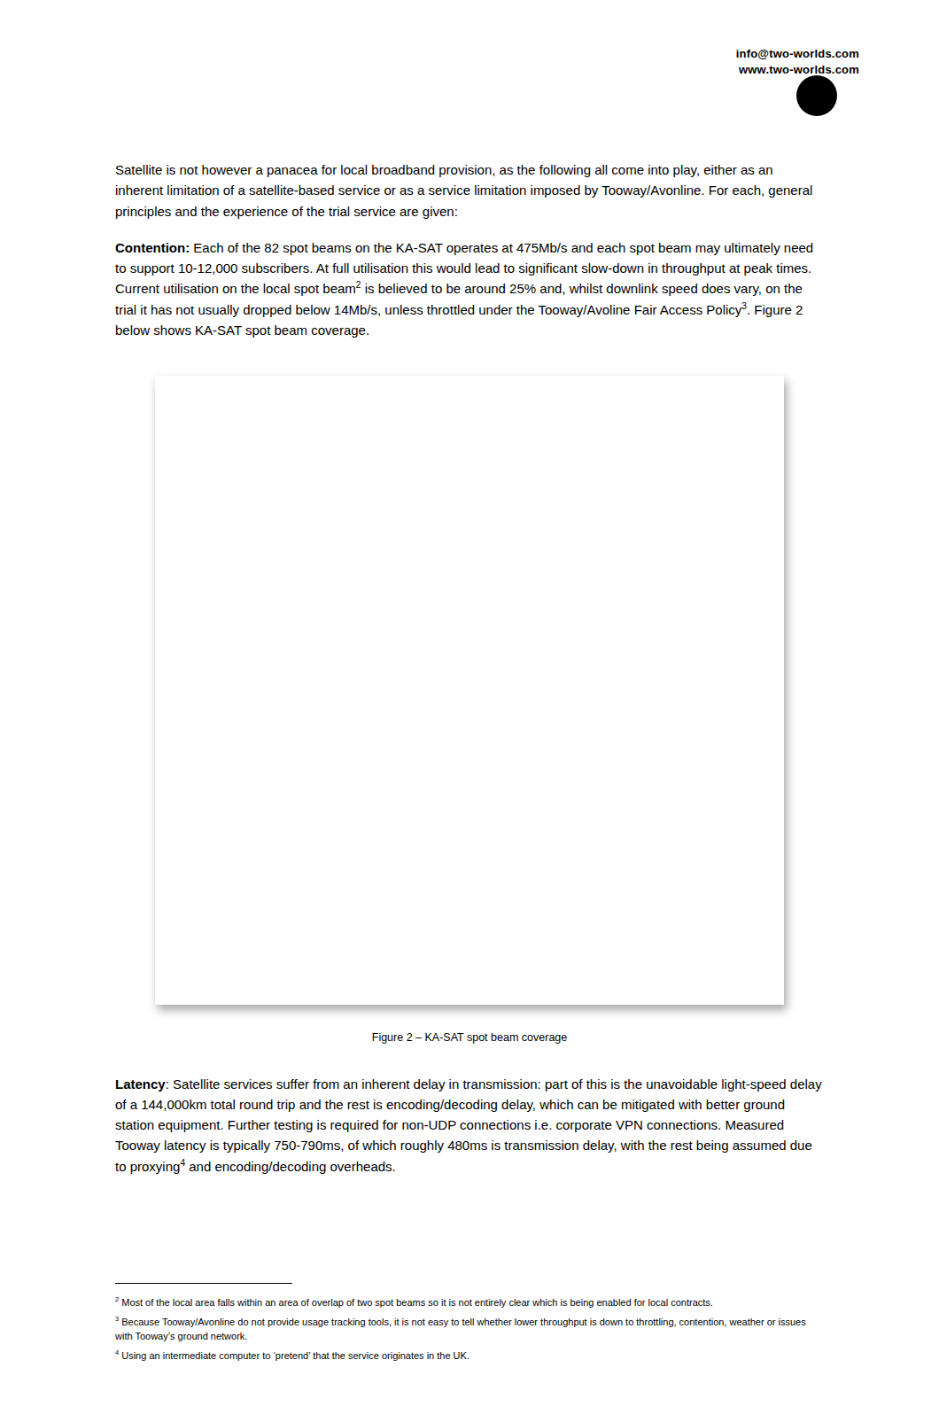info@two-worlds.com
www.two-worlds.com
Satellite is not however a panacea for local broadband provision, as the following all come into play, either as an inherent limitation of a satellite-based service or as a service limitation imposed by Tooway/Avonline. For each, general principles and the experience of the trial service are given:
Contention: Each of the 82 spot beams on the KA-SAT operates at 475Mb/s and each spot beam may ultimately need to support 10-12,000 subscribers. At full utilisation this would lead to significant slow-down in throughput at peak times. Current utilisation on the local spot beam2 is believed to be around 25% and, whilst downlink speed does vary, on the trial it has not usually dropped below 14Mb/s, unless throttled under the Tooway/Avoline Fair Access Policy3. Figure 2 below shows KA-SAT spot beam coverage.
Figure 2 – KA-SAT spot beam coverage
Latency: Satellite services suffer from an inherent delay in transmission: part of this is the unavoidable light-speed delay of a 144,000km total round trip and the rest is encoding/decoding delay, which can be mitigated with better ground station equipment. Further testing is required for non-UDP connections i.e. corporate VPN connections. Measured Tooway latency is typically 750-790ms, of which roughly 480ms is transmission delay, with the rest being assumed due to proxying4 and encoding/decoding overheads.
2 Most of the local area falls within an area of overlap of two spot beams so it is not entirely clear which is being enabled for local contracts.
3 Because Tooway/Avonline do not provide usage tracking tools, it is not easy to tell whether lower throughput is down to throttling, contention, weather or issues with Tooway’s ground network.
4 Using an intermediate computer to ‘pretend’ that the service originates in the UK.